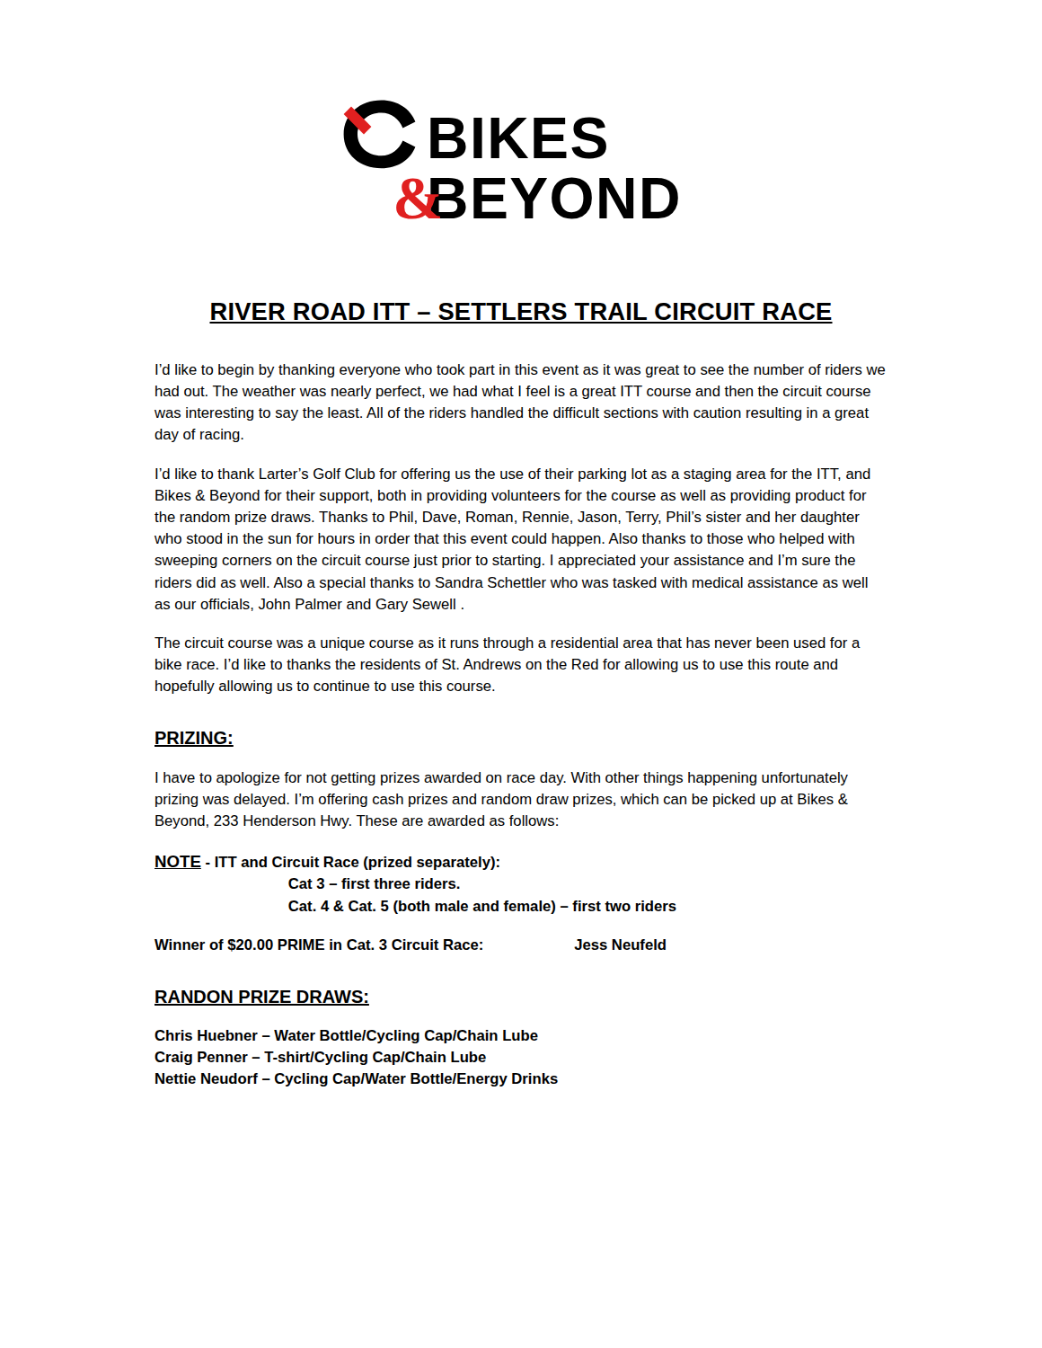BIKES BEYOND &
RIVER ROAD ITT – SETTLERS TRAIL CIRCUIT RACE
I’d like to begin by thanking everyone who took part in this event as it was great to see the number of riders we had out. The weather was nearly perfect, we had what I feel is a great ITT course and then the circuit course was interesting to say the least. All of the riders handled the difficult sections with caution resulting in a great day of racing.
I’d like to thank Larter’s Golf Club for offering us the use of their parking lot as a staging area for the ITT, and Bikes & Beyond for their support, both in providing volunteers for the course as well as providing product for the random prize draws. Thanks to Phil, Dave, Roman, Rennie, Jason, Terry, Phil’s sister and her daughter who stood in the sun for hours in order that this event could happen. Also thanks to those who helped with sweeping corners on the circuit course just prior to starting. I appreciated your assistance and I’m sure the riders did as well. Also a special thanks to Sandra Schettler who was tasked with medical assistance as well as our officials, John Palmer and Gary Sewell .
The circuit course was a unique course as it runs through a residential area that has never been used for a bike race. I’d like to thanks the residents of St. Andrews on the Red for allowing us to use this route and hopefully allowing us to continue to use this course.
PRIZING:
I have to apologize for not getting prizes awarded on race day. With other things happening unfortunately prizing was delayed. I’m offering cash prizes and random draw prizes, which can be picked up at Bikes & Beyond, 233 Henderson Hwy. These are awarded as follows:
NOTE - ITT and Circuit Race (prized separately):
Cat 3 – first three riders.
Cat. 4 & Cat. 5 (both male and female) – first two riders
Winner of $20.00 PRIME in Cat. 3 Circuit Race:Jess Neufeld
RANDON PRIZE DRAWS:
Chris Huebner – Water Bottle/Cycling Cap/Chain Lube
Craig Penner – T-shirt/Cycling Cap/Chain Lube
Nettie Neudorf – Cycling Cap/Water Bottle/Energy Drinks